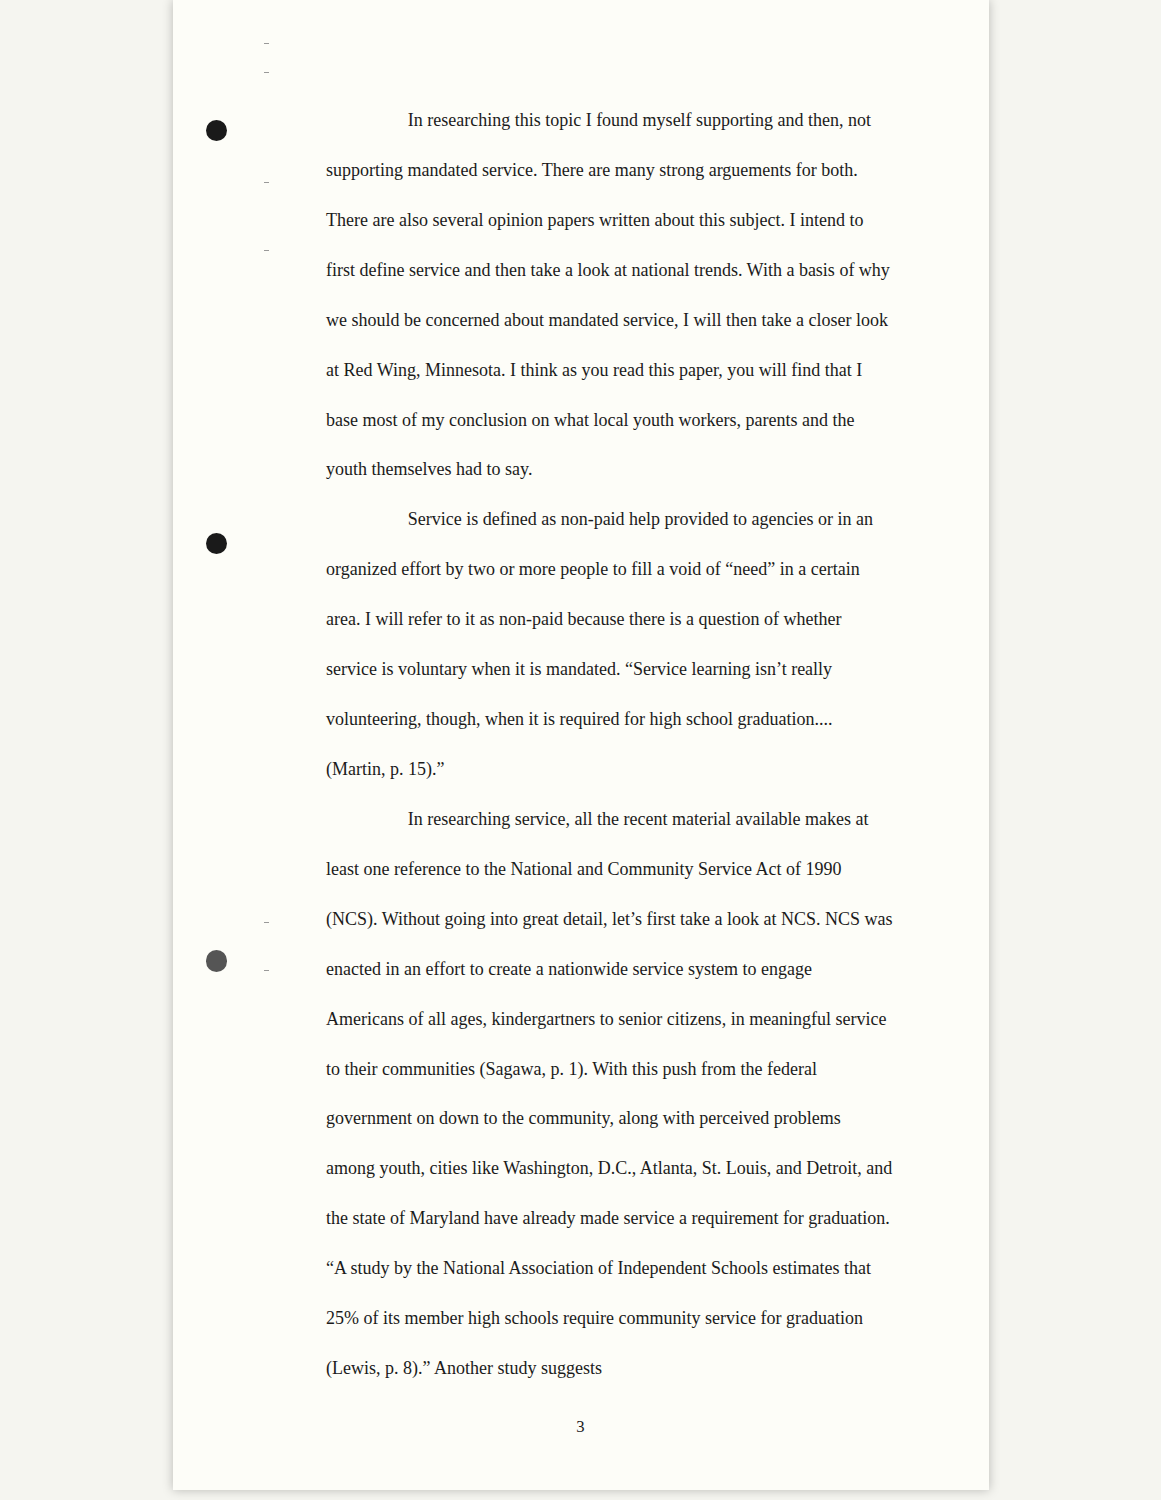In researching this topic I found myself supporting and then, not supporting mandated service. There are many strong arguements for both. There are also several opinion papers written about this subject. I intend to first define service and then take a look at national trends. With a basis of why we should be concerned about mandated service, I will then take a closer look at Red Wing, Minnesota. I think as you read this paper, you will find that I base most of my conclusion on what local youth workers, parents and the youth themselves had to say.
Service is defined as non-paid help provided to agencies or in an organized effort by two or more people to fill a void of “need” in a certain area. I will refer to it as non-paid because there is a question of whether service is voluntary when it is mandated. “Service learning isn’t really volunteering, though, when it is required for high school graduation.... (Martin, p. 15).”
In researching service, all the recent material available makes at least one reference to the National and Community Service Act of 1990 (NCS). Without going into great detail, let’s first take a look at NCS. NCS was enacted in an effort to create a nationwide service system to engage Americans of all ages, kindergartners to senior citizens, in meaningful service to their communities (Sagawa, p. 1). With this push from the federal government on down to the community, along with perceived problems among youth, cities like Washington, D.C., Atlanta, St. Louis, and Detroit, and the state of Maryland have already made service a requirement for graduation. “A study by the National Association of Independent Schools estimates that 25% of its member high schools require community service for graduation (Lewis, p. 8).” Another study suggests
3